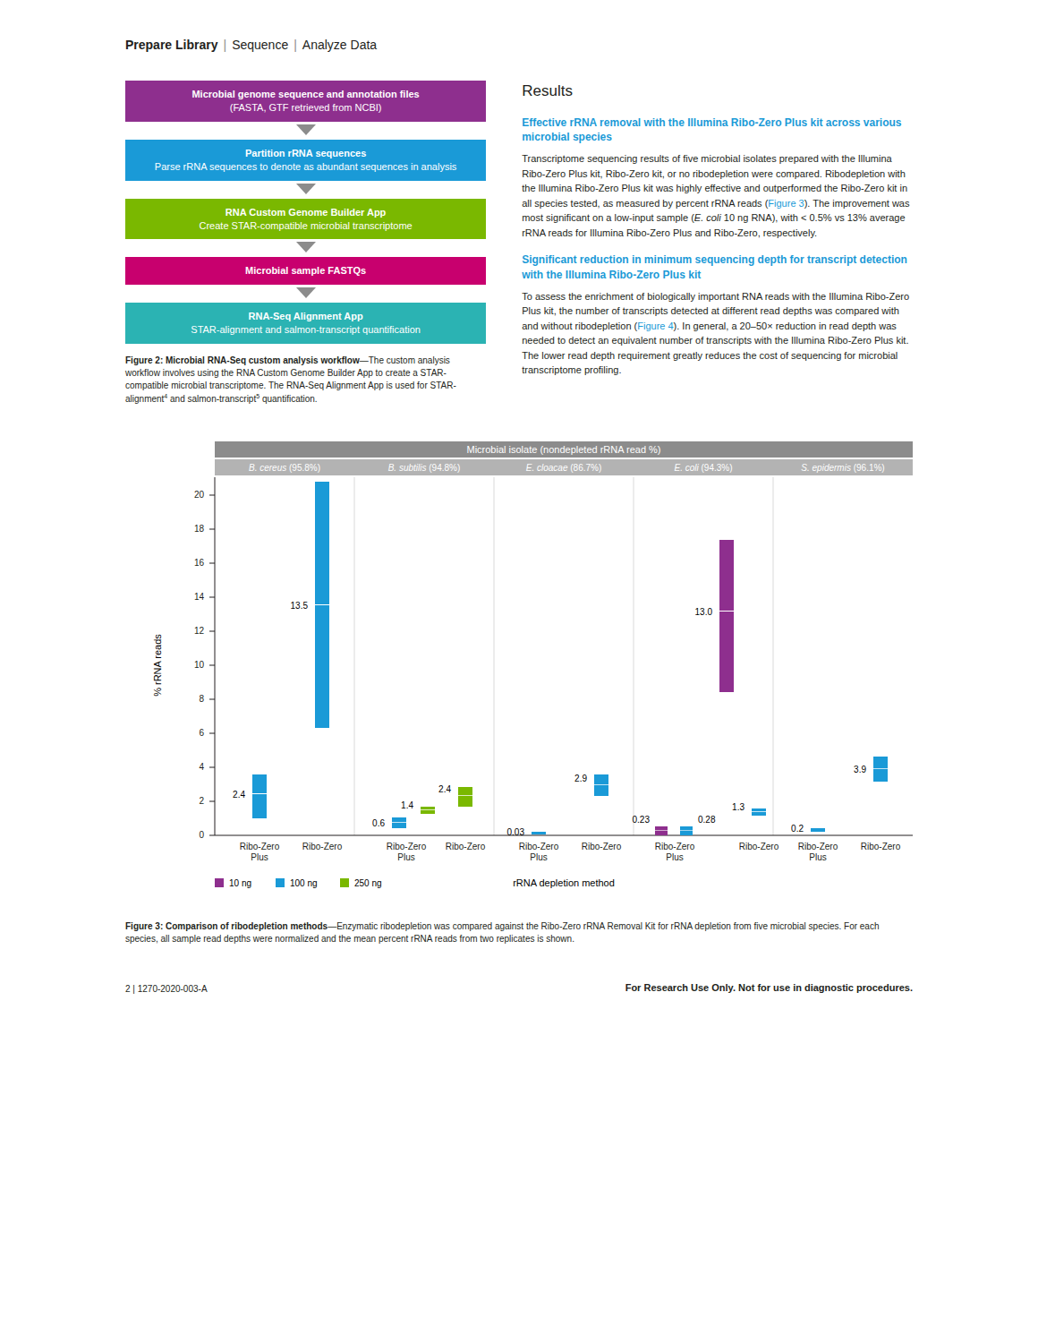Prepare Library|Sequence|Analyze Data
Microbial genome sequence and annotation files
(FASTA, GTF retrieved from NCBI)
Partition rRNA sequences
Parse rRNA sequences to denote as abundant sequences in analysis
RNA Custom Genome Builder App
Create STAR-compatible microbial transcriptome
Microbial sample FASTQs
RNA-Seq Alignment App
STAR-alignment and salmon-transcript quantification
Figure 2: Microbial RNA-Seq custom analysis workflow—The custom analysis workflow involves using the RNA Custom Genome Builder App to create a STAR-compatible microbial transcriptome. The RNA-Seq Alignment App is used for STAR-alignment4 and salmon-transcript5 quantification.
Results
Effective rRNA removal with the Illumina Ribo-Zero Plus kit across various microbial species
Transcriptome sequencing results of five microbial isolates prepared with the Illumina Ribo-Zero Plus kit, Ribo-Zero kit, or no ribodepletion were compared. Ribodepletion with the Illumina Ribo-Zero Plus kit was highly effective and outperformed the Ribo-Zero kit in all species tested, as measured by percent rRNA reads (Figure 3). The improvement was most significant on a low-input sample (E. coli 10 ng RNA), with < 0.5% vs 13% average rRNA reads for Illumina Ribo-Zero Plus and Ribo-Zero, respectively.
Significant reduction in minimum sequencing depth for transcript detection with the Illumina Ribo-Zero Plus kit
To assess the enrichment of biologically important RNA reads with the Illumina Ribo-Zero Plus kit, the number of transcripts detected at different read depths was compared with and without ribodepletion (Figure 4). In general, a 20–50× reduction in read depth was needed to detect an equivalent number of transcripts with the Illumina Ribo-Zero Plus kit. The lower read depth requirement greatly reduces the cost of sequencing for microbial transcriptome profiling.
Microbial isolate (nondepleted rRNA read %) B. cereus (95.8%) B. subtilis (94.8%) E. cloacae (86.7%) E. coli (94.3%) S. epidermis (96.1%) 0 2 4 6 8 10 12 14 16 18 20 % rRNA reads 2.4 13.5 0.6 1.4 2.4 0.03 2.9 0.23 0.28 13.0 1.3 0.2 3.9 Ribo-ZeroPlus Ribo-Zero Ribo-ZeroPlus Ribo-Zero Ribo-ZeroPlus Ribo-Zero Ribo-ZeroPlus Ribo-Zero Ribo-ZeroPlus Ribo-Zero 10 ng 100 ng 250 ng rRNA depletion method
Figure 3: Comparison of ribodepletion methods—Enzymatic ribodepletion was compared against the Ribo-Zero rRNA Removal Kit for rRNA depletion from five microbial species. For each species, all sample read depths were normalized and the mean percent rRNA reads from two replicates is shown.
2 | 1270-2020-003-A
For Research Use Only. Not for use in diagnostic procedures.